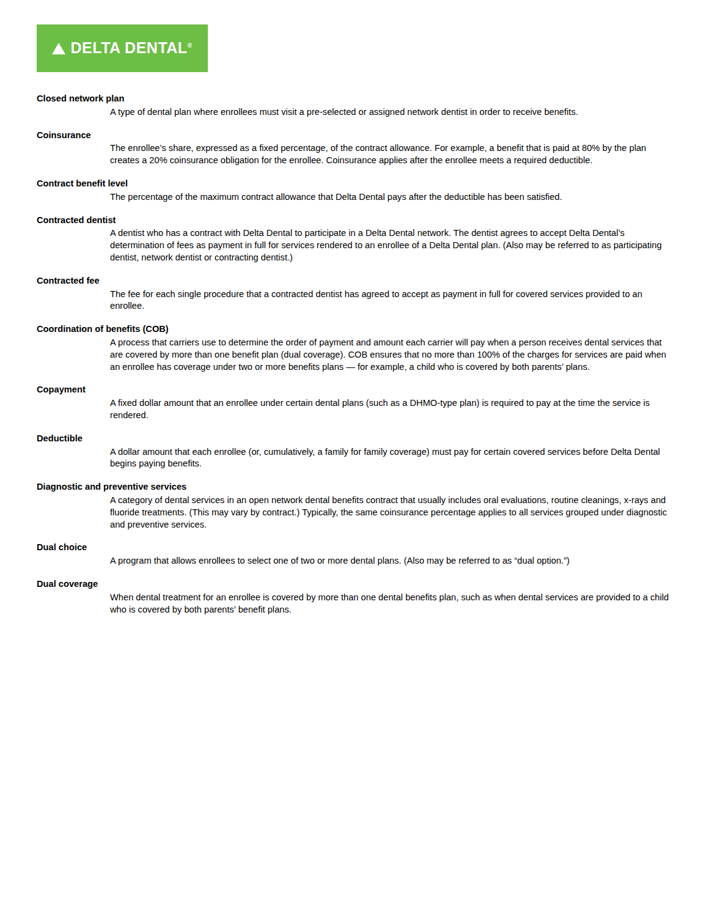DELTA DENTAL®
Closed network plan
A type of dental plan where enrollees must visit a pre-selected or assigned network dentist in order to receive benefits.
Coinsurance
The enrollee’s share, expressed as a fixed percentage, of the contract allowance. For example, a benefit that is paid at 80% by the plan creates a 20% coinsurance obligation for the enrollee. Coinsurance applies after the enrollee meets a required deductible.
Contract benefit level
The percentage of the maximum contract allowance that Delta Dental pays after the deductible has been satisfied.
Contracted dentist
A dentist who has a contract with Delta Dental to participate in a Delta Dental network. The dentist agrees to accept Delta Dental’s determination of fees as payment in full for services rendered to an enrollee of a Delta Dental plan. (Also may be referred to as participating dentist, network dentist or contracting dentist.)
Contracted fee
The fee for each single procedure that a contracted dentist has agreed to accept as payment in full for covered services provided to an enrollee.
Coordination of benefits (COB)
A process that carriers use to determine the order of payment and amount each carrier will pay when a person receives dental services that are covered by more than one benefit plan (dual coverage). COB ensures that no more than 100% of the charges for services are paid when an enrollee has coverage under two or more benefits plans — for example, a child who is covered by both parents’ plans.
Copayment
A fixed dollar amount that an enrollee under certain dental plans (such as a DHMO-type plan) is required to pay at the time the service is rendered.
Deductible
A dollar amount that each enrollee (or, cumulatively, a family for family coverage) must pay for certain covered services before Delta Dental begins paying benefits.
Diagnostic and preventive services
A category of dental services in an open network dental benefits contract that usually includes oral evaluations, routine cleanings, x-rays and fluoride treatments. (This may vary by contract.) Typically, the same coinsurance percentage applies to all services grouped under diagnostic and preventive services.
Dual choice
A program that allows enrollees to select one of two or more dental plans. (Also may be referred to as “dual option.”)
Dual coverage
When dental treatment for an enrollee is covered by more than one dental benefits plan, such as when dental services are provided to a child who is covered by both parents’ benefit plans.